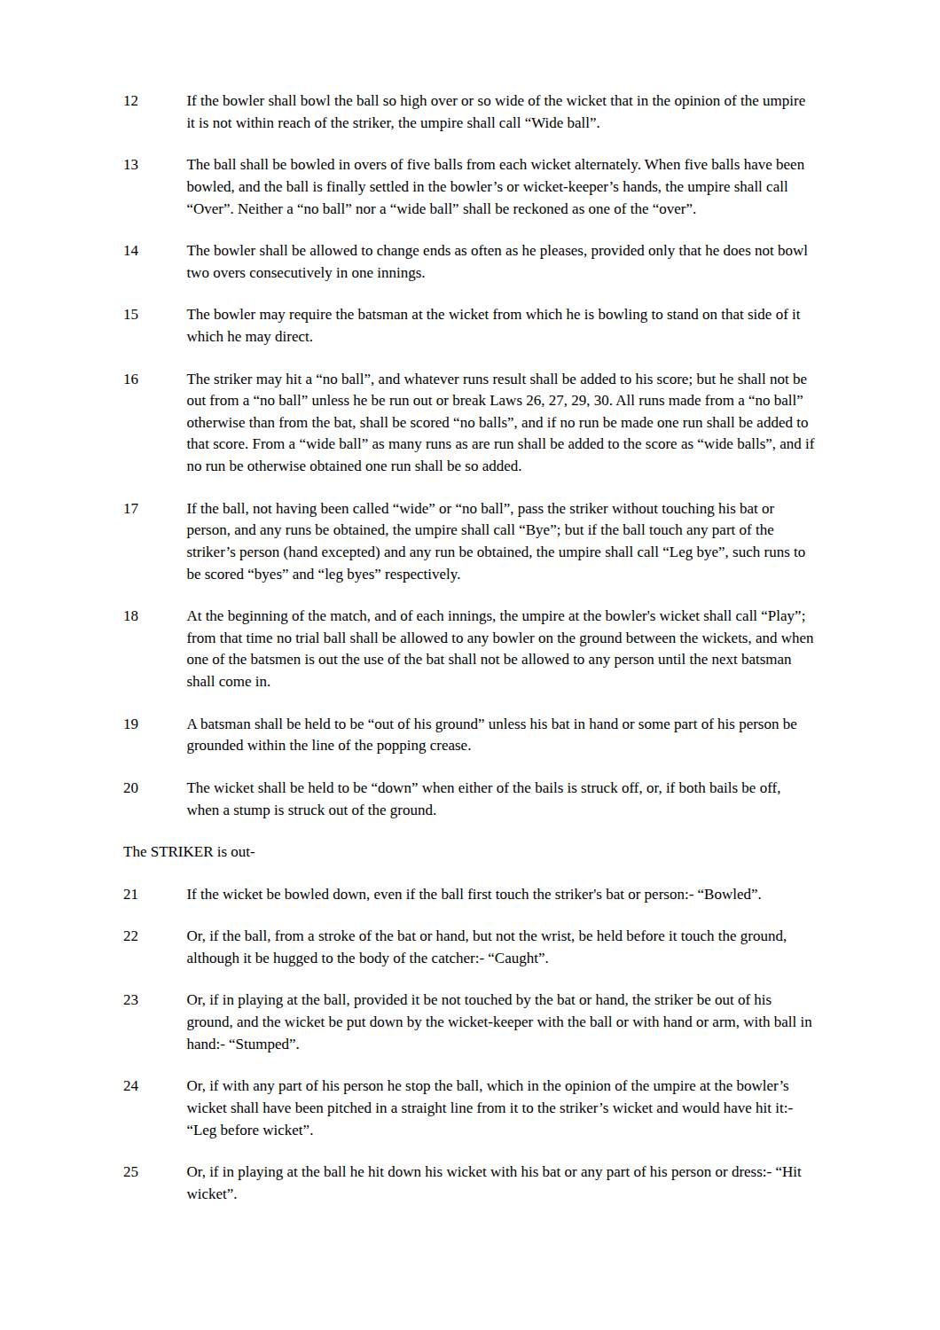12 If the bowler shall bowl the ball so high over or so wide of the wicket that in the opinion of the umpire it is not within reach of the striker, the umpire shall call “Wide ball”.
13 The ball shall be bowled in overs of five balls from each wicket alternately. When five balls have been bowled, and the ball is finally settled in the bowler’s or wicket-keeper’s hands, the umpire shall call “Over”. Neither a “no ball” nor a “wide ball” shall be reckoned as one of the “over”.
14 The bowler shall be allowed to change ends as often as he pleases, provided only that he does not bowl two overs consecutively in one innings.
15 The bowler may require the batsman at the wicket from which he is bowling to stand on that side of it which he may direct.
16 The striker may hit a “no ball”, and whatever runs result shall be added to his score; but he shall not be out from a “no ball” unless he be run out or break Laws 26, 27, 29, 30. All runs made from a “no ball” otherwise than from the bat, shall be scored “no balls”, and if no run be made one run shall be added to that score. From a “wide ball” as many runs as are run shall be added to the score as “wide balls”, and if no run be otherwise obtained one run shall be so added.
17 If the ball, not having been called “wide” or “no ball”, pass the striker without touching his bat or person, and any runs be obtained, the umpire shall call “Bye”; but if the ball touch any part of the striker’s person (hand excepted) and any run be obtained, the umpire shall call “Leg bye”, such runs to be scored “byes” and “leg byes” respectively.
18 At the beginning of the match, and of each innings, the umpire at the bowler's wicket shall call “Play”; from that time no trial ball shall be allowed to any bowler on the ground between the wickets, and when one of the batsmen is out the use of the bat shall not be allowed to any person until the next batsman shall come in.
19 A batsman shall be held to be “out of his ground” unless his bat in hand or some part of his person be grounded within the line of the popping crease.
20 The wicket shall be held to be “down” when either of the bails is struck off, or, if both bails be off, when a stump is struck out of the ground.
The STRIKER is out-
21 If the wicket be bowled down, even if the ball first touch the striker's bat or person:- “Bowled”.
22 Or, if the ball, from a stroke of the bat or hand, but not the wrist, be held before it touch the ground, although it be hugged to the body of the catcher:- “Caught”.
23 Or, if in playing at the ball, provided it be not touched by the bat or hand, the striker be out of his ground, and the wicket be put down by the wicket-keeper with the ball or with hand or arm, with ball in hand:- “Stumped”.
24 Or, if with any part of his person he stop the ball, which in the opinion of the umpire at the bowler’s wicket shall have been pitched in a straight line from it to the striker’s wicket and would have hit it:- “Leg before wicket”.
25 Or, if in playing at the ball he hit down his wicket with his bat or any part of his person or dress:- “Hit wicket”.